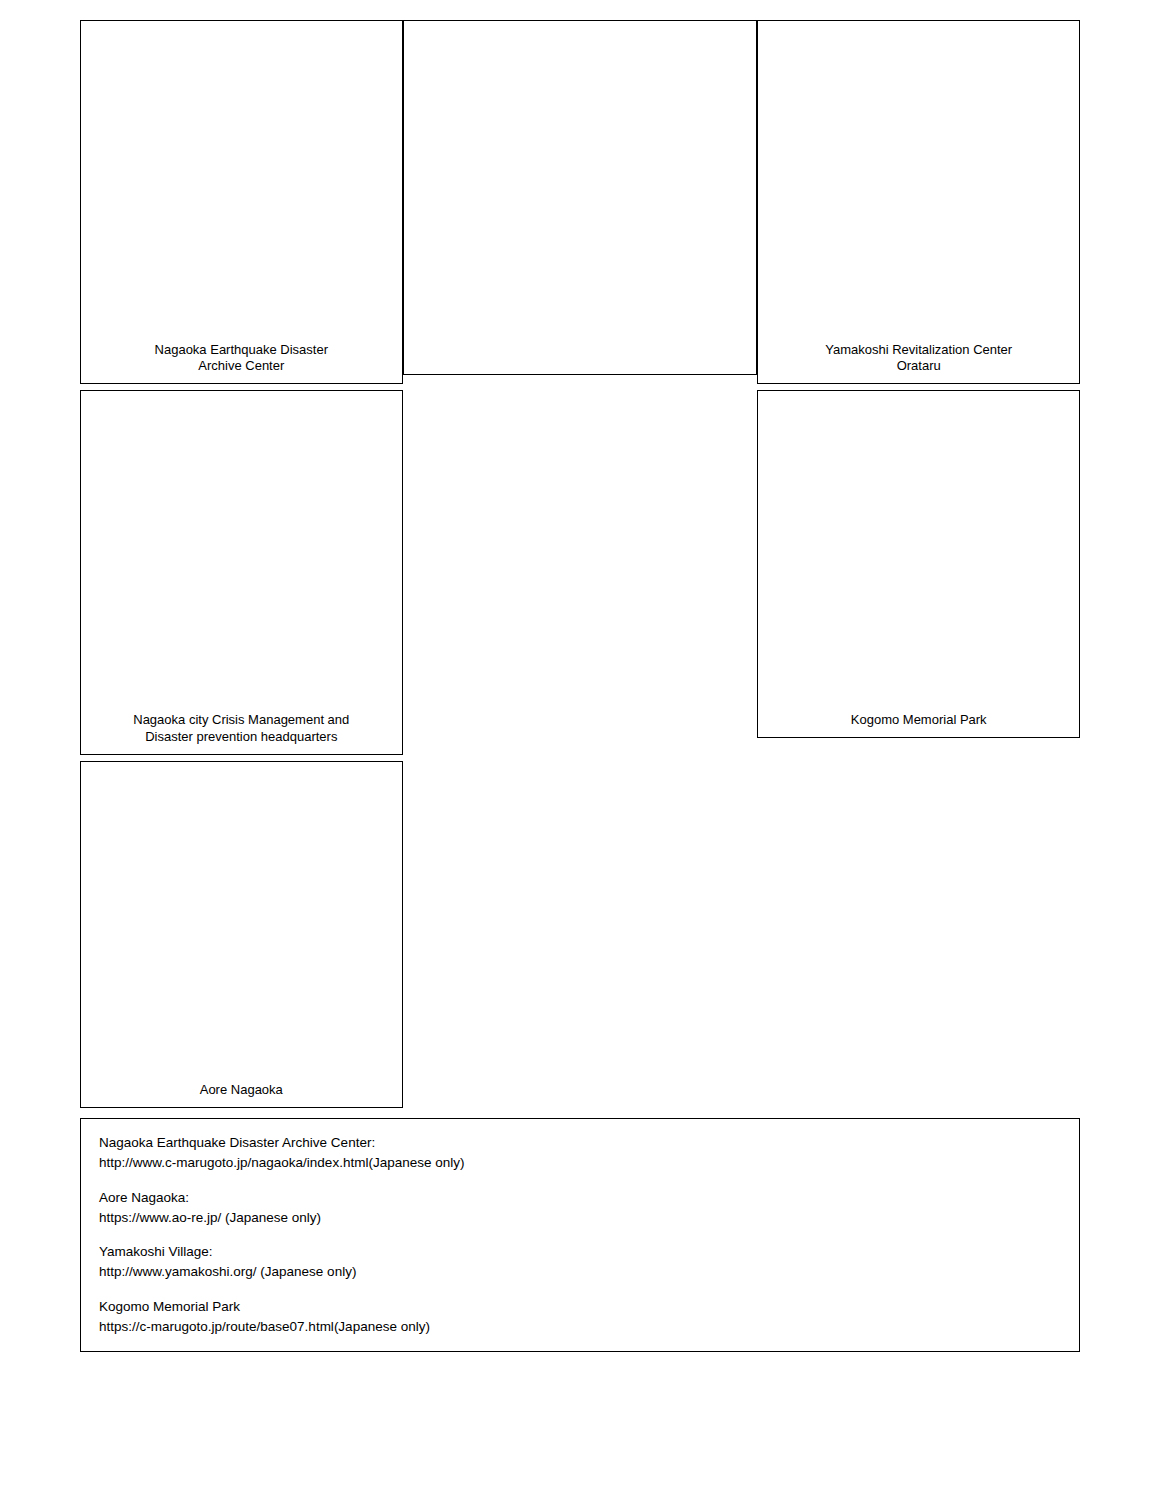Nagaoka Earthquake Disaster
Archive Center
Nagaoka city Crisis Management and
Disaster prevention headquarters
Aore Nagaoka
Yamakoshi Revitalization Center
Orataru
Kogomo Memorial Park
Nagaoka Earthquake Disaster Archive Center:
http://www.c-marugoto.jp/nagaoka/index.html(Japanese only)
Aore Nagaoka:
https://www.ao-re.jp/ (Japanese only)
Yamakoshi Village:
http://www.yamakoshi.org/ (Japanese only)
Kogomo Memorial Park
https://c-marugoto.jp/route/base07.html(Japanese only)